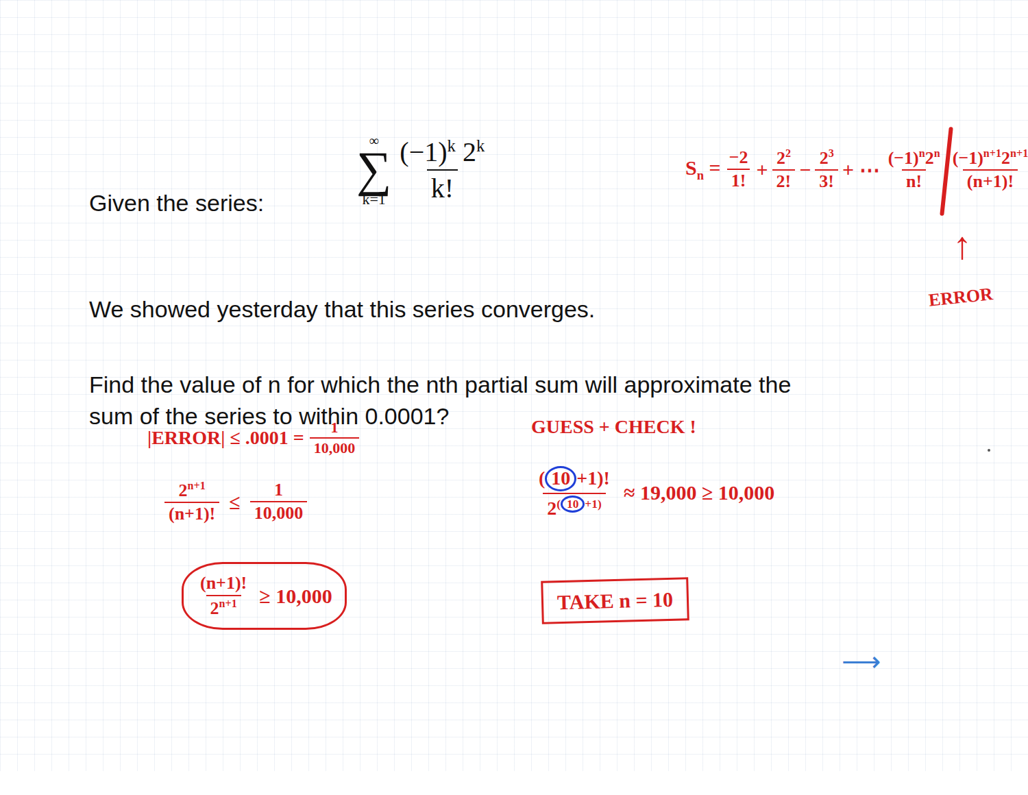Given the series:
∞ ∑ k=1 (−1)k 2k k!
We showed yesterday that this series converges.
Find the value of n for which the nth partial sum will approximate the sum of the series to within 0.0001?
Sn = −21! + 222! − 233! + ⋯ (−1)n2n n! (−1)n+12n+1(n+1)!
↑
ERROR
|ERROR| ≤ .0001 = 110,000
2n+1(n+1)! ≤ 110,000
(n+1)!2n+1 ≥ 10,000
GUESS + CHECK !
(10+1)! 2(10+1) ≈ 19,000 ≥ 10,000
TAKE n = 10
⟶